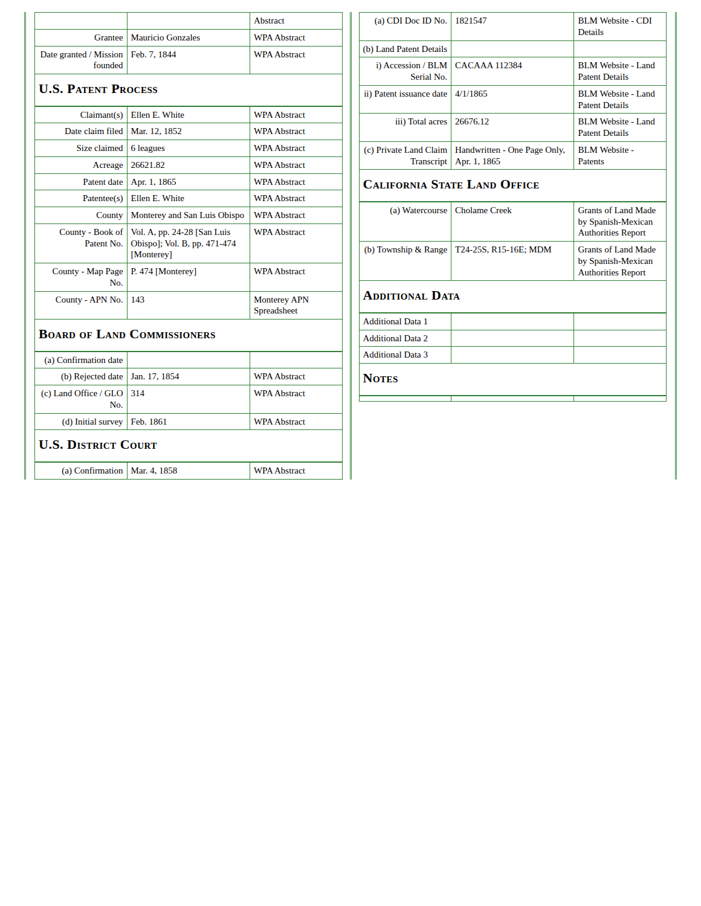| | | Abstract |
| Grantee | Mauricio Gonzales | WPA Abstract |
| Date granted / Mission founded | Feb. 7, 1844 | WPA Abstract |
| U.S. Patent Process |
| Claimant(s) | Ellen E. White | WPA Abstract |
| Date claim filed | Mar. 12, 1852 | WPA Abstract |
| Size claimed | 6 leagues | WPA Abstract |
| Acreage | 26621.82 | WPA Abstract |
| Patent date | Apr. 1, 1865 | WPA Abstract |
| Patentee(s) | Ellen E. White | WPA Abstract |
| County | Monterey and San Luis Obispo | WPA Abstract |
| County - Book of Patent No. | Vol. A, pp. 24-28 [San Luis Obispo]; Vol. B, pp. 471-474 [Monterey] | WPA Abstract |
| County - Map Page No. | P. 474 [Monterey] | WPA Abstract |
| County - APN No. | 143 | Monterey APN Spreadsheet |
| Board of Land Commissioners |
| (a) Confirmation date | | |
| (b) Rejected date | Jan. 17, 1854 | WPA Abstract |
| (c) Land Office / GLO No. | 314 | WPA Abstract |
| (d) Initial survey | Feb. 1861 | WPA Abstract |
| U.S. District Court |
| (a) Confirmation | Mar. 4, 1858 | WPA Abstract |
| (a) CDI Doc ID No. | 1821547 | BLM Website - CDI Details |
| (b) Land Patent Details | | |
| i) Accession / BLM Serial No. | CACAAA 112384 | BLM Website - Land Patent Details |
| ii) Patent issuance date | 4/1/1865 | BLM Website - Land Patent Details |
| iii) Total acres | 26676.12 | BLM Website - Land Patent Details |
| (c) Private Land Claim Transcript | Handwritten - One Page Only, Apr. 1, 1865 | BLM Website - Patents |
| California State Land Office |
| (a) Watercourse | Cholame Creek | Grants of Land Made by Spanish-Mexican Authorities Report |
| (b) Township & Range | T24-25S, R15-16E; MDM | Grants of Land Made by Spanish-Mexican Authorities Report |
| Additional Data |
| Additional Data 1 | | |
| Additional Data 2 | | |
| Additional Data 3 | | |
| Notes |